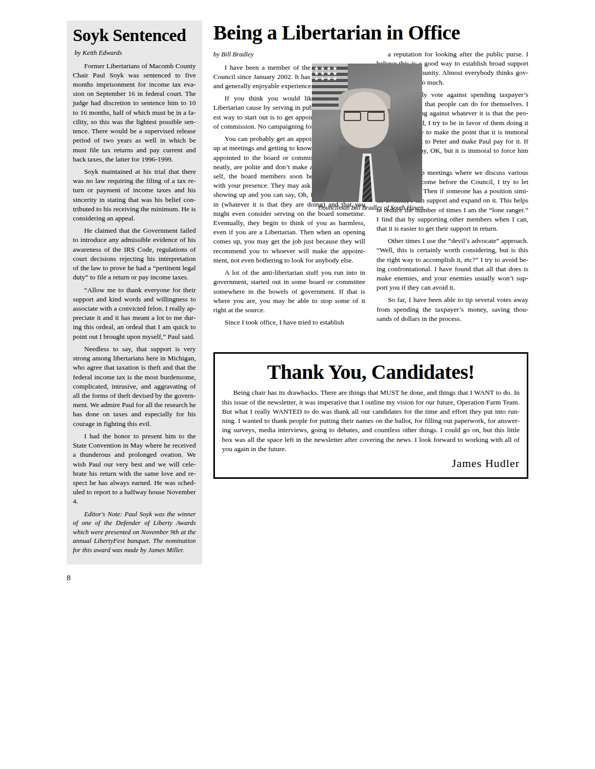Soyk Sentenced
by Keith Edwards
Former Libertarians of Macomb County Chair Paul Soyk was sentenced to five months imprisonment for income tax evasion on September 16 in federal court. The judge had discretion to sentence him to 10 to 16 months, half of which must be in a facility, so this was the lightest possible sentence. There would be a supervised release period of two years as well in which be must file tax returns and pay current and back taxes, the latter for 1996-1999.
Soyk maintained at his trial that there was no law requiring the filing of a tax return or payment of income taxes and his sincerity in stating that was his belief contributed to his receiving the minimum. He is considering an appeal.
He claimed that the Government failed to introduce any admissible evidence of his awareness of the IRS Code, regulations of court decisions rejecting his interpretation of the law to prove he had a “pertinent legal duty” to file a return or pay income taxes.
“Allow me to thank everyone for their support and kind words and willingness to associate with a convicted felon. I really appreciate it and it has meant a lot to me during this ordeal, an ordeal that I am quick to point out I brought upon myself,” Paul said.
Needless to say, that support is very strong among libertarians here in Michigan, who agree that taxation is theft and that the federal income tax is the most burdensome, complicated, intrusive, and aggravating of all the forms of theft devised by the government. We admire Paul for all the research he has done on taxes and especially for his courage in fighting this evil.
I had the honor to present him to the State Convention in May where he received a thunderous and prolonged ovation. We wish Paul our very best and we will celebrate his return with the same love and respect he has always earned. He was scheduled to report to a halfway house November 4.
Editor's Note: Paul Soyk was the winner of one of the Defender of Liberty Awards which were presented on November 9th at the annual LibertyFest banquet. The nomination for this award was made by James Miller.
Being a Libertarian in Office
by Bill Bradley
I have been a member of the South Haven City Council since January 2002. It has been an interesting and generally enjoyable experience. I recommend it.
If you think you would like to advance the Libertarian cause by serving in public office, the easiest way to start out is to get appointed to some board of commission. No campaigning for one thing.
You can probably get an appointment by showing up at meetings and getting to know the people already appointed to the board or commission. If you dress neatly, are polite and don’t make a nuisance of yourself, the board members soon become comfortable with your presence. They may ask you why you keep showing up and you can say, Oh, I am just interested in (whatever it is that they are doing) and that you might even consider serving on the board sometime. Eventually, they begin to think of you as harmless, even if you are a Libertarian. Then when an opening comes up, you may get the job just because they will recommend you to whoever will make the appointment, not even bothering to look for anybody else.
A lot of the anti-libertarian stuff you run into in government, started out in some board or committee somewhere in the bowels of government. If that is where you are, you may be able to stop some of it right at the source.
Since I took office, I have tried to establish
a reputation for looking after the public purse. I believe this is a good way to establish broad support within the community. Almost everybody thinks government costs too much.
I consistently vote against spending taxpayer’s money on items that people can do for themselves. I try to avoid being against whatever it is that the people want. Instead, I try to be in favor of them doing it themselves. I try to make the point that it is immoral to give a benefit to Peter and make Paul pay for it. If Paul wants to pay, OK, but it is immoral to force him to.
At workshop meetings where we discuss various items that will come before the Council, I try to let others talk first. Then if someone has a position similar to mine, I can support and expand on it. This helps to reduce the number of times I am the “lone ranger.” I find that by supporting other members when I can, that it is easier to get their support in return.
Other times I use the “devil’s advocate” approach. “Well, this is certainly worth considering, but is this the right way to accomplish it, etc?” I try to avoid being confrontational. I have found that all that does is make enemies, and your enemies usually won’t support you if they can avoid it.
So far, I have been able to tip several votes away from spending the taxpayer’s money, saving thousands of dollars in the process.
★★★★
★★★★
★★★★
Councilman Bill Bradley of South Haven
Thank You, Candidates!
Being chair has its drawbacks. There are things that MUST be done, and things that I WANT to do. In this issue of the newsletter, it was imperative that I outline my vision for our future, Operation Farm Team. But what I really WANTED to do was thank all our candidates for the time and effort they put into running. I wanted to thank people for putting their names on the ballot, for filling out paperwork, for answering surveys, media interviews, going to debates, and countless other things. I could go on, but this little box was all the space left in the newsletter after covering the news. I look forward to working with all of you again in the future.
James Hudler
8